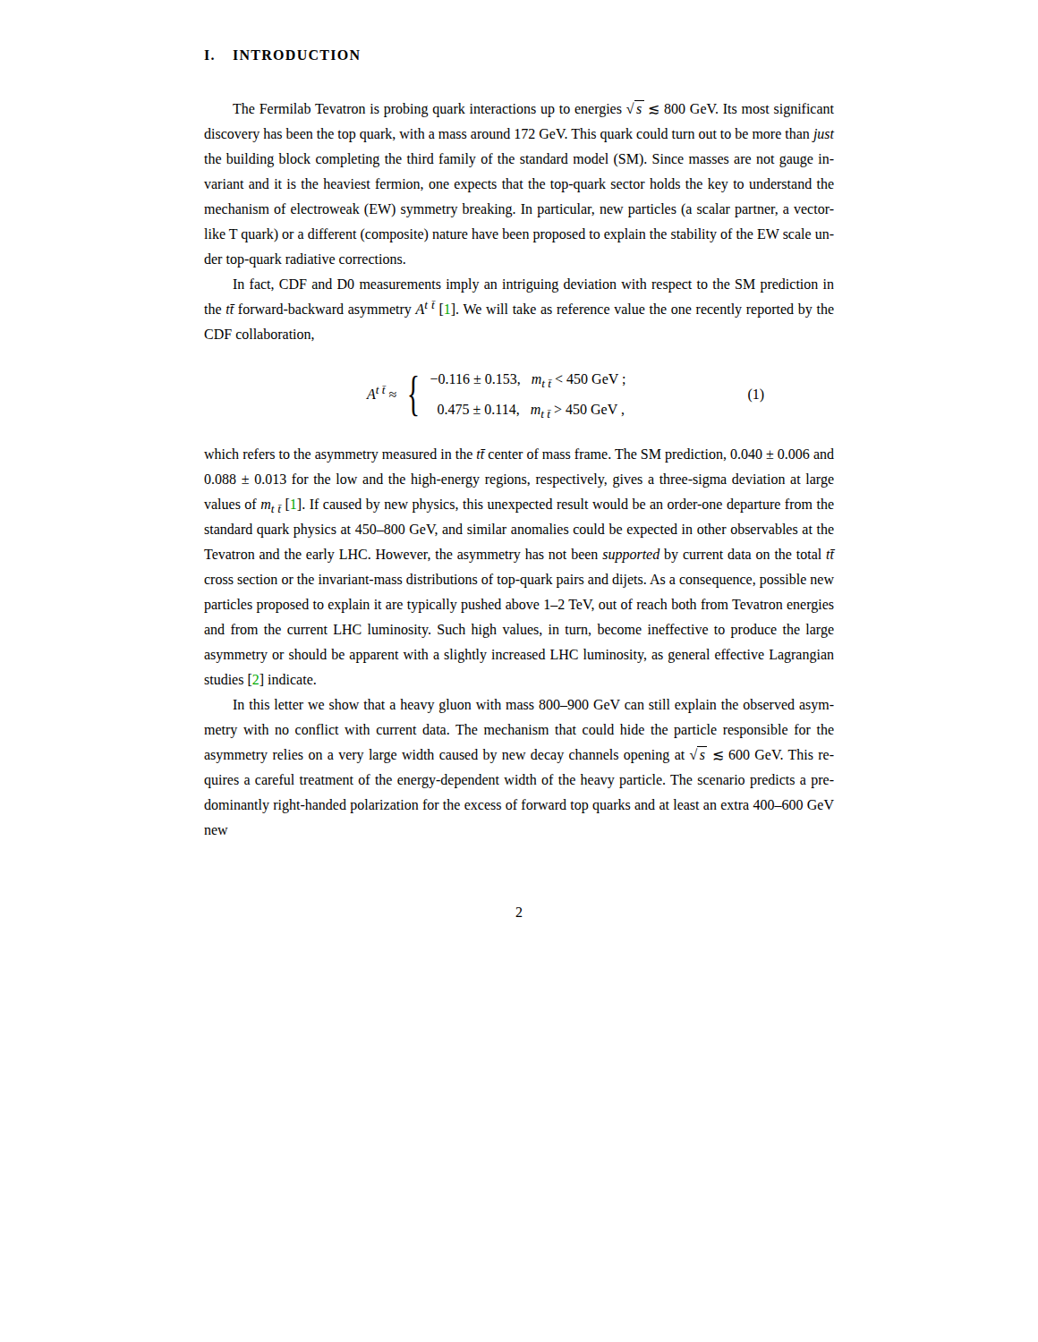I. INTRODUCTION
The Fermilab Tevatron is probing quark interactions up to energies √s ≲ 800 GeV. Its most significant discovery has been the top quark, with a mass around 172 GeV. This quark could turn out to be more than just the building block completing the third family of the standard model (SM). Since masses are not gauge invariant and it is the heaviest fermion, one expects that the top-quark sector holds the key to understand the mechanism of electroweak (EW) symmetry breaking. In particular, new particles (a scalar partner, a vector-like T quark) or a different (composite) nature have been proposed to explain the stability of the EW scale under top-quark radiative corrections.
In fact, CDF and D0 measurements imply an intriguing deviation with respect to the SM prediction in the tt̄ forward-backward asymmetry At t̄ [1]. We will take as reference value the one recently reported by the CDF collaboration,
At t̄ ≈ { −0.116 ± 0.153, mt t̄ < 450 GeV ; 0.475 ± 0.114, mt t̄ > 450 GeV ,
(1)
which refers to the asymmetry measured in the tt̄ center of mass frame. The SM prediction, 0.040 ± 0.006 and 0.088 ± 0.013 for the low and the high-energy regions, respectively, gives a three-sigma deviation at large values of mt t̄ [1]. If caused by new physics, this unexpected result would be an order-one departure from the standard quark physics at 450–800 GeV, and similar anomalies could be expected in other observables at the Tevatron and the early LHC. However, the asymmetry has not been supported by current data on the total tt̄ cross section or the invariant-mass distributions of top-quark pairs and dijets. As a consequence, possible new particles proposed to explain it are typically pushed above 1–2 TeV, out of reach both from Tevatron energies and from the current LHC luminosity. Such high values, in turn, become ineffective to produce the large asymmetry or should be apparent with a slightly increased LHC luminosity, as general effective Lagrangian studies [2] indicate.
In this letter we show that a heavy gluon with mass 800–900 GeV can still explain the observed asymmetry with no conflict with current data. The mechanism that could hide the particle responsible for the asymmetry relies on a very large width caused by new decay channels opening at √s ≲ 600 GeV. This requires a careful treatment of the energy-dependent width of the heavy particle. The scenario predicts a predominantly right-handed polarization for the excess of forward top quarks and at least an extra 400–600 GeV new
2